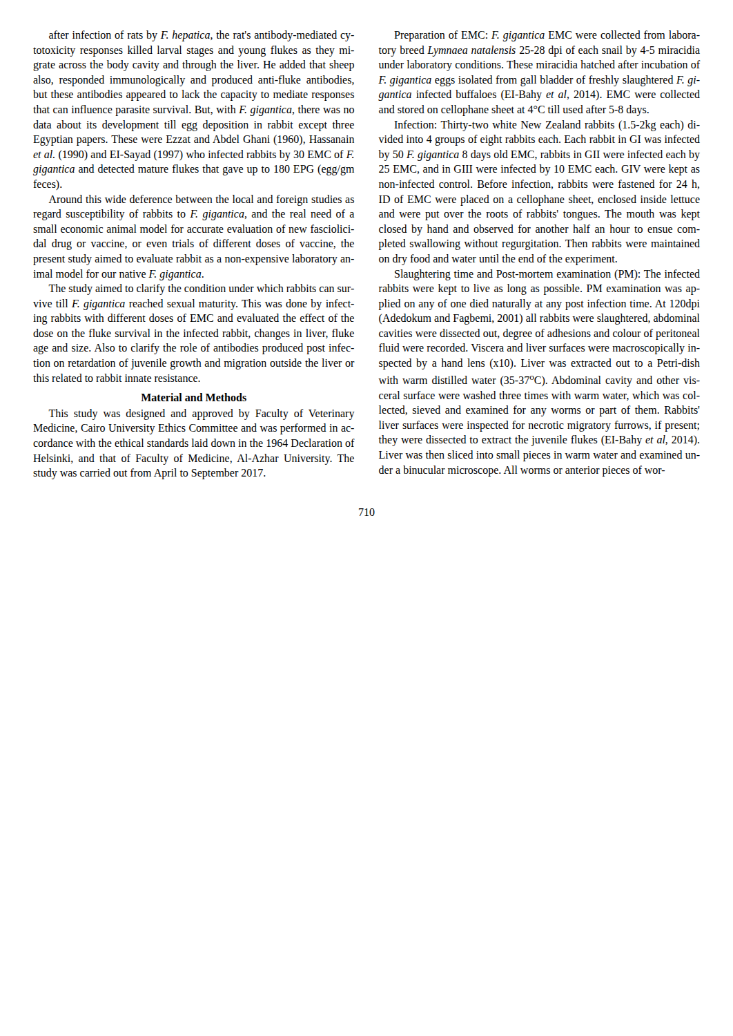after infection of rats by F. hepatica, the rat's antibody-mediated cytotoxicity responses killed larval stages and young flukes as they migrate across the body cavity and through the liver. He added that sheep also, responded immunologically and produced anti-fluke antibodies, but these antibodies appeared to lack the capacity to mediate responses that can influence parasite survival. But, with F. gigantica, there was no data about its development till egg deposition in rabbit except three Egyptian papers. These were Ezzat and Abdel Ghani (1960), Hassanain et al. (1990) and EI-Sayad (1997) who infected rabbits by 30 EMC of F. gigantica and detected mature flukes that gave up to 180 EPG (egg/gm feces).
Around this wide deference between the local and foreign studies as regard susceptibility of rabbits to F. gigantica, and the real need of a small economic animal model for accurate evaluation of new fasciolicidal drug or vaccine, or even trials of different doses of vaccine, the present study aimed to evaluate rabbit as a non-expensive laboratory animal model for our native F. gigantica.
The study aimed to clarify the condition under which rabbits can survive till F. gigantica reached sexual maturity. This was done by infecting rabbits with different doses of EMC and evaluated the effect of the dose on the fluke survival in the infected rabbit, changes in liver, fluke age and size. Also to clarify the role of antibodies produced post infection on retardation of juvenile growth and migration outside the liver or this related to rabbit innate resistance.
Material and Methods
This study was designed and approved by Faculty of Veterinary Medicine, Cairo University Ethics Committee and was performed in accordance with the ethical standards laid down in the 1964 Declaration of Helsinki, and that of Faculty of Medicine, Al-Azhar University. The study was carried out from April to September 2017.
Preparation of EMC: F. gigantica EMC were collected from laboratory breed Lymnaea natalensis 25-28 dpi of each snail by 4-5 miracidia under laboratory conditions. These miracidia hatched after incubation of F. gigantica eggs isolated from gall bladder of freshly slaughtered F. gigantica infected buffaloes (EI-Bahy et al, 2014). EMC were collected and stored on cellophane sheet at 4°C till used after 5-8 days.
Infection: Thirty-two white New Zealand rabbits (1.5-2kg each) divided into 4 groups of eight rabbits each. Each rabbit in GI was infected by 50 F. gigantica 8 days old EMC, rabbits in GII were infected each by 25 EMC, and in GIII were infected by 10 EMC each. GIV were kept as non-infected control. Before infection, rabbits were fastened for 24 h, ID of EMC were placed on a cellophane sheet, enclosed inside lettuce and were put over the roots of rabbits' tongues. The mouth was kept closed by hand and observed for another half an hour to ensue completed swallowing without regurgitation. Then rabbits were maintained on dry food and water until the end of the experiment.
Slaughtering time and Post-mortem examination (PM): The infected rabbits were kept to live as long as possible. PM examination was applied on any of one died naturally at any post infection time. At 120dpi (Adedokum and Fagbemi, 2001) all rabbits were slaughtered, abdominal cavities were dissected out, degree of adhesions and colour of peritoneal fluid were recorded. Viscera and liver surfaces were macroscopically inspected by a hand lens (x10). Liver was extracted out to a Petri-dish with warm distilled water (35-37oC). Abdominal cavity and other visceral surface were washed three times with warm water, which was collected, sieved and examined for any worms or part of them. Rabbits' liver surfaces were inspected for necrotic migratory furrows, if present; they were dissected to extract the juvenile flukes (EI-Bahy et al, 2014). Liver was then sliced into small pieces in warm water and examined under a binucular microscope. All worms or anterior pieces of wor-
710